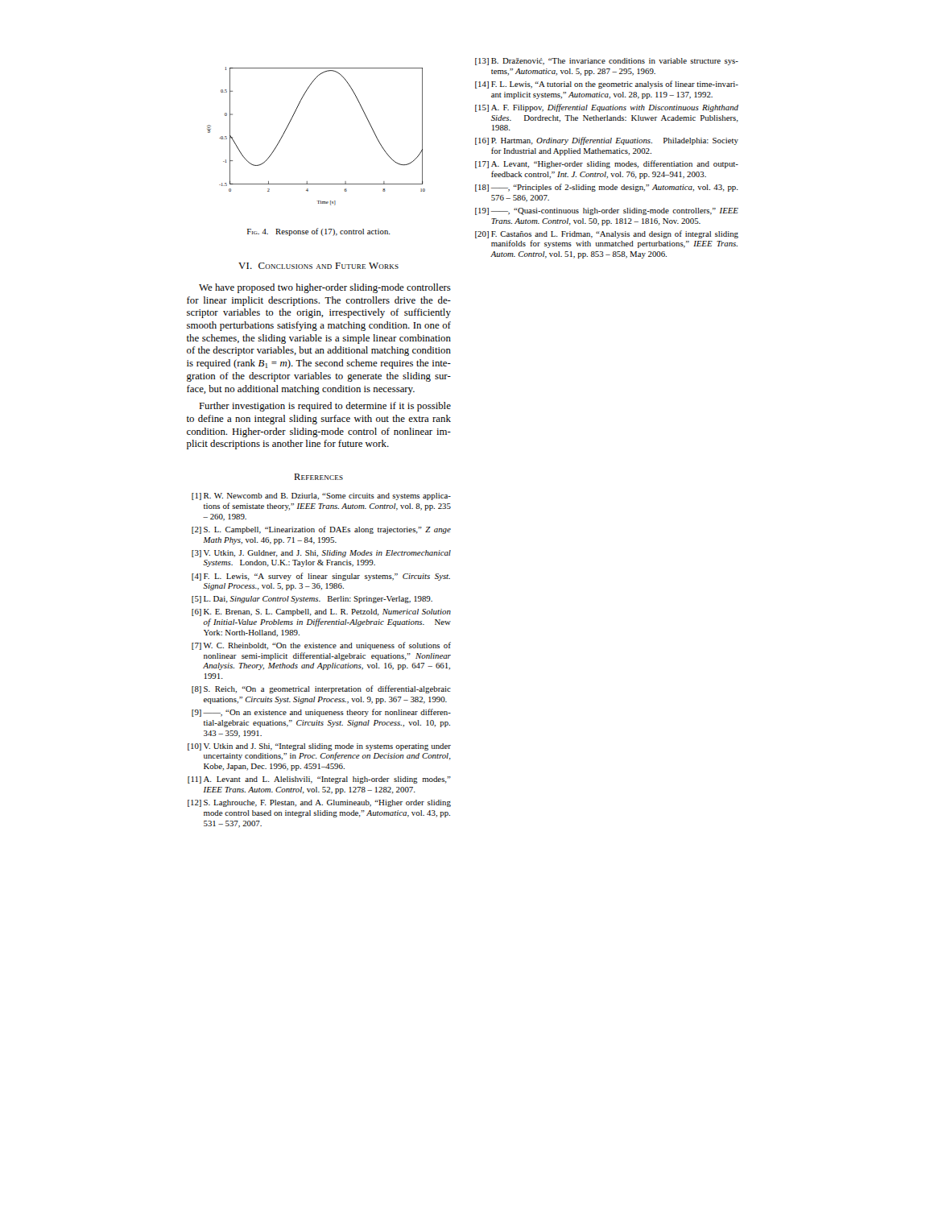1 0.5 0 -0.5 -1 -1.5 0 2 4 6 8 10 u(t) Time [s]
Fig. 4. Response of (17), control action.
VI. Conclusions and Future Works
We have proposed two higher-order sliding-mode controllers for linear implicit descriptions. The controllers drive the descriptor variables to the origin, irrespectively of sufficiently smooth perturbations satisfying a matching condition. In one of the schemes, the sliding variable is a simple linear combination of the descriptor variables, but an additional matching condition is required (rank B1 = m). The second scheme requires the integration of the descriptor variables to generate the sliding surface, but no additional matching condition is necessary.
Further investigation is required to determine if it is possible to define a non integral sliding surface with out the extra rank condition. Higher-order sliding-mode control of nonlinear implicit descriptions is another line for future work.
References
[1] R. W. Newcomb and B. Dziurla, “Some circuits and systems applications of semistate theory,” IEEE Trans. Autom. Control, vol. 8, pp. 235 – 260, 1989.
[2] S. L. Campbell, “Linearization of DAEs along trajectories,” Z ange Math Phys, vol. 46, pp. 71 – 84, 1995.
[3] V. Utkin, J. Guldner, and J. Shi, Sliding Modes in Electromechanical Systems. London, U.K.: Taylor & Francis, 1999.
[4] F. L. Lewis, “A survey of linear singular systems,” Circuits Syst. Signal Process., vol. 5, pp. 3 – 36, 1986.
[5] L. Dai, Singular Control Systems. Berlin: Springer-Verlag, 1989.
[6] K. E. Brenan, S. L. Campbell, and L. R. Petzold, Numerical Solution of Initial-Value Problems in Differential-Algebraic Equations. New York: North-Holland, 1989.
[7] W. C. Rheinboldt, “On the existence and uniqueness of solutions of nonlinear semi-implicit differential-algebraic equations,” Nonlinear Analysis. Theory, Methods and Applications, vol. 16, pp. 647 – 661, 1991.
[8] S. Reich, “On a geometrical interpretation of differential-algebraic equations,” Circuits Syst. Signal Process., vol. 9, pp. 367 – 382, 1990.
[9]——, “On an existence and uniqueness theory for nonlinear differential-algebraic equations,” Circuits Syst. Signal Process., vol. 10, pp. 343 – 359, 1991.
[10] V. Utkin and J. Shi, “Integral sliding mode in systems operating under uncertainty conditions,” in Proc. Conference on Decision and Control, Kobe, Japan, Dec. 1996, pp. 4591–4596.
[11] A. Levant and L. Alelishvili, “Integral high-order sliding modes,” IEEE Trans. Autom. Control, vol. 52, pp. 1278 – 1282, 2007.
[12] S. Laghrouche, F. Plestan, and A. Glumineaub, “Higher order sliding mode control based on integral sliding mode,” Automatica, vol. 43, pp. 531 – 537, 2007.
[13] B. Draženović, “The invariance conditions in variable structure systems,” Automatica, vol. 5, pp. 287 – 295, 1969.
[14] F. L. Lewis, “A tutorial on the geometric analysis of linear time-invariant implicit systems,” Automatica, vol. 28, pp. 119 – 137, 1992.
[15] A. F. Filippov, Differential Equations with Discontinuous Righthand Sides. Dordrecht, The Netherlands: Kluwer Academic Publishers, 1988.
[16] P. Hartman, Ordinary Differential Equations. Philadelphia: Society for Industrial and Applied Mathematics, 2002.
[17] A. Levant, “Higher-order sliding modes, differentiation and output-feedback control,” Int. J. Control, vol. 76, pp. 924–941, 2003.
[18]——, “Principles of 2-sliding mode design,” Automatica, vol. 43, pp. 576 – 586, 2007.
[19]——, “Quasi-continuous high-order sliding-mode controllers,” IEEE Trans. Autom. Control, vol. 50, pp. 1812 – 1816, Nov. 2005.
[20] F. Castaños and L. Fridman, “Analysis and design of integral sliding manifolds for systems with unmatched perturbations,” IEEE Trans. Autom. Control, vol. 51, pp. 853 – 858, May 2006.